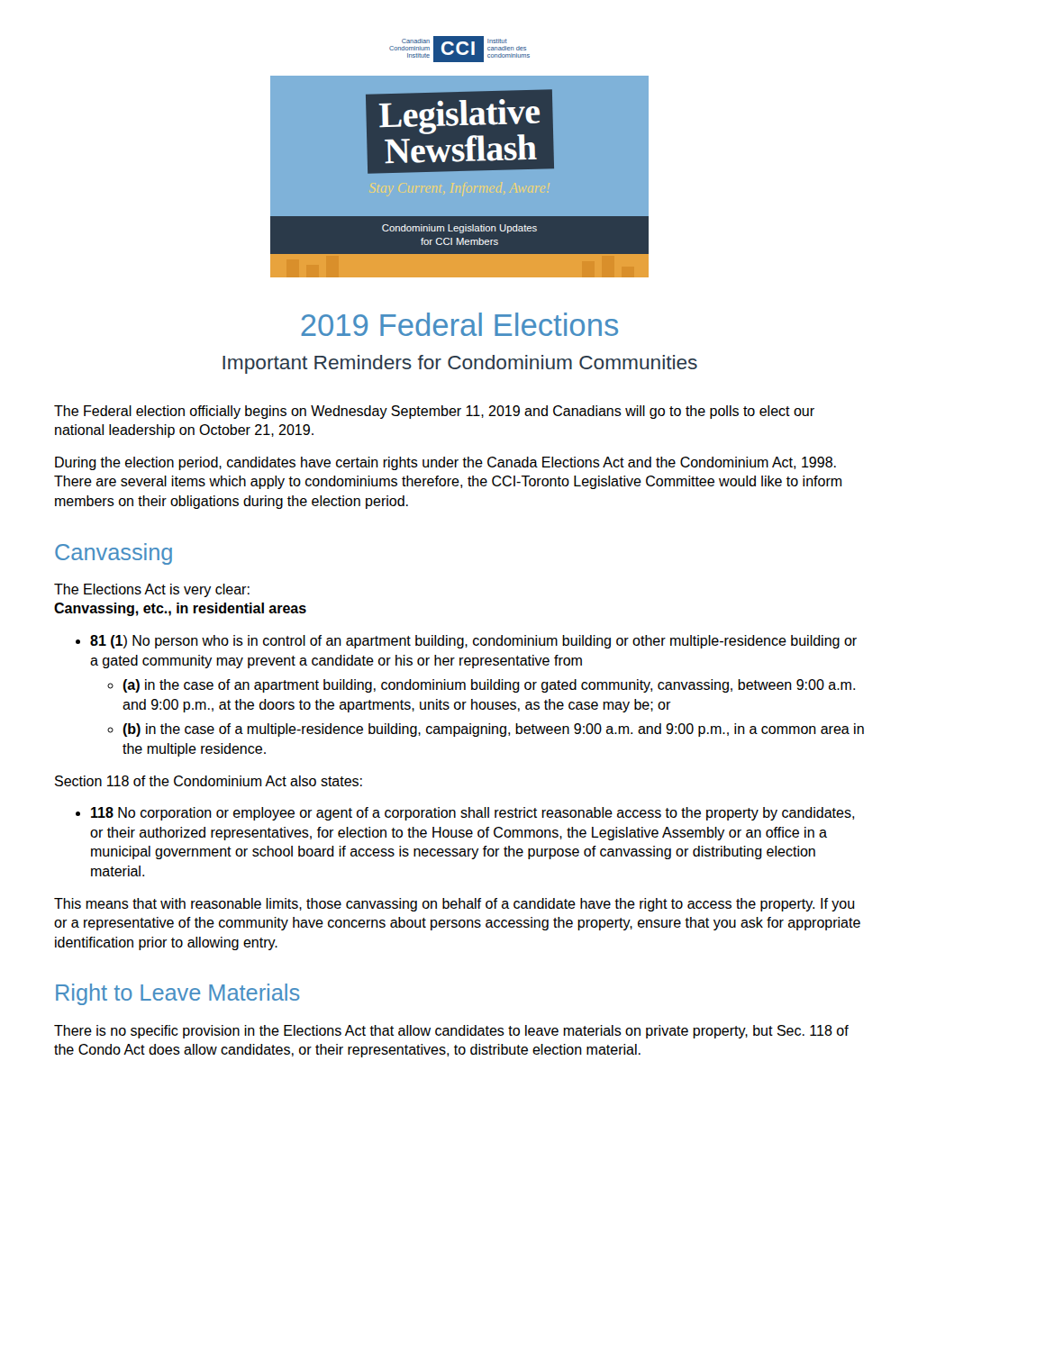| Canadian Condominium Institute | CCI | Institut canadien des condominiums |
Legislative
Newsflash
Stay Current, Informed, Aware!
Condominium Legislation Updates
for CCI Members
2019 Federal Elections
Important Reminders for Condominium Communities
The Federal election officially begins on Wednesday September 11, 2019 and Canadians will go to the polls to elect our national leadership on October 21, 2019.
During the election period, candidates have certain rights under the Canada Elections Act and the Condominium Act, 1998. There are several items which apply to condominiums therefore, the CCI-Toronto Legislative Committee would like to inform members on their obligations during the election period.
Canvassing
The Elections Act is very clear:
Canvassing, etc., in residential areas
81 (1) No person who is in control of an apartment building, condominium building or other multiple-residence building or a gated community may prevent a candidate or his or her representative from
(a) in the case of an apartment building, condominium building or gated community, canvassing, between 9:00 a.m. and 9:00 p.m., at the doors to the apartments, units or houses, as the case may be; or
(b) in the case of a multiple-residence building, campaigning, between 9:00 a.m. and 9:00 p.m., in a common area in the multiple residence.
Section 118 of the Condominium Act also states:
118 No corporation or employee or agent of a corporation shall restrict reasonable access to the property by candidates, or their authorized representatives, for election to the House of Commons, the Legislative Assembly or an office in a municipal government or school board if access is necessary for the purpose of canvassing or distributing election material.
This means that with reasonable limits, those canvassing on behalf of a candidate have the right to access the property. If you or a representative of the community have concerns about persons accessing the property, ensure that you ask for appropriate identification prior to allowing entry.
Right to Leave Materials
There is no specific provision in the Elections Act that allow candidates to leave materials on private property, but Sec. 118 of the Condo Act does allow candidates, or their representatives, to distribute election material.